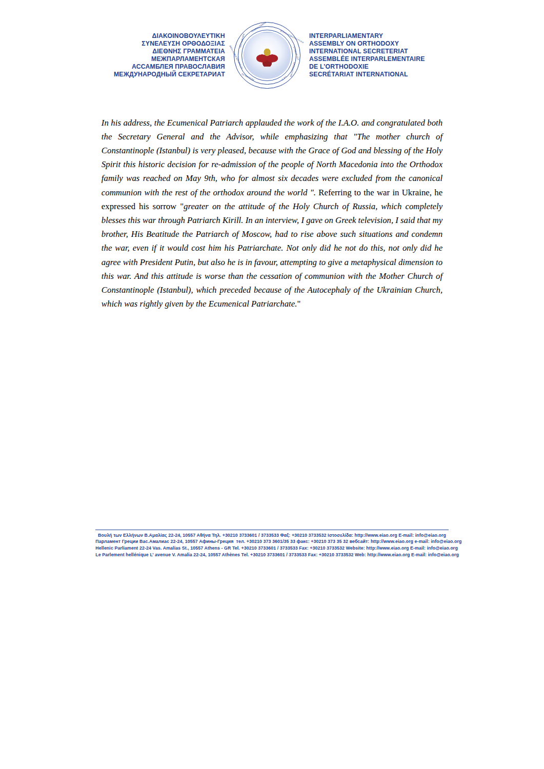ΔΙΑΚΟΙΝΟΒΟΥΛΕΥΤΙΚΗ
ΣΥΝΕΛΕΥΣΗ ΟΡΘΟΔΟΞΙΑΣ
ΔΙΕΘΝΗΣ ΓΡΑΜΜΑΤΕΙΑ
МЕЖПАРЛАМЕНТСКАЯ
АССАМБЛЕЯ ПРАВОСЛАВИЯ
МЕЖДУНАРОДНЫЙ СЕКРЕТАРИАТ
ΔΙΑΚΟΙΝΟΒΟΥΛΕΥΤΙΚΗ ΣΥΝΕΛΕΥΣΗ ΟΡΘΟΔΟΞΙΑΣ I.A.O. ASSEMBLÉE INTERPARLEMENTAIRE АССАМБЛЕЯ ПРАВОСЛАВИЯ
INTERPARLIAMENTARY
ASSEMBLY ON ORTHODOXY
INTERNATIONAL SECRETERIAT
ASSEMBLÉE INTERPARLEMENTAIRE
DE L’ORTHODOXIE
SECRÉTARIAT INTERNATIONAL
In his address, the Ecumenical Patriarch applauded the work of the I.A.O. and congratulated both the Secretary General and the Advisor, while emphasizing that "The mother church of Constantinople (Istanbul) is very pleased, because with the Grace of God and blessing of the Holy Spirit this historic decision for re-admission of the people of North Macedonia into the Orthodox family was reached on May 9th, who for almost six decades were excluded from the canonical communion with the rest of the orthodox around the world ". Referring to the war in Ukraine, he expressed his sorrow "greater on the attitude of the Holy Church of Russia, which completely blesses this war through Patriarch Kirill. In an interview, I gave on Greek television, I said that my brother, His Beatitude the Patriarch of Moscow, had to rise above such situations and condemn the war, even if it would cost him his Patriarchate. Not only did he not do this, not only did he agree with President Putin, but also he is in favour, attempting to give a metaphysical dimension to this war. And this attitude is worse than the cessation of communion with the Mother Church of Constantinople (Istanbul), which preceded because of the Autocephaly of the Ukrainian Church, which was rightly given by the Ecumenical Patriarchate."
Βουλή των Ελλήνων Β.Αμαλίας 22-24, 10557 Αθήνα Τηλ. +30210 3733601 / 3733533 Φαξ: +30210 3733532 Ιστοσελίδα: http://www.eiao.org E-mail: info@eiao.org
Парламент Греции Вас.Амалиас 22-24, 10557 Афины-Греция тел. +30210 373 3601/35 33 факс: +30210 373 35 32 вебсайт: http://www.eiao.org e-mail: info@eiao.org
Hellenic Parliament 22-24 Vas. Amalias St., 10557 Athens - GR Tel. +30210 3733601 / 3733533 Fax: +30210 3733532 Website: http://www.eiao.org E-mail: info@eiao.org
Le Parlement hellénique L’ avenue V. Amalia 22-24, 10557 Athènes Tel. +30210 3733601 / 3733533 Fax: +30210 3733532 Web: http://www.eiao.org E-mail: info@eiao.org